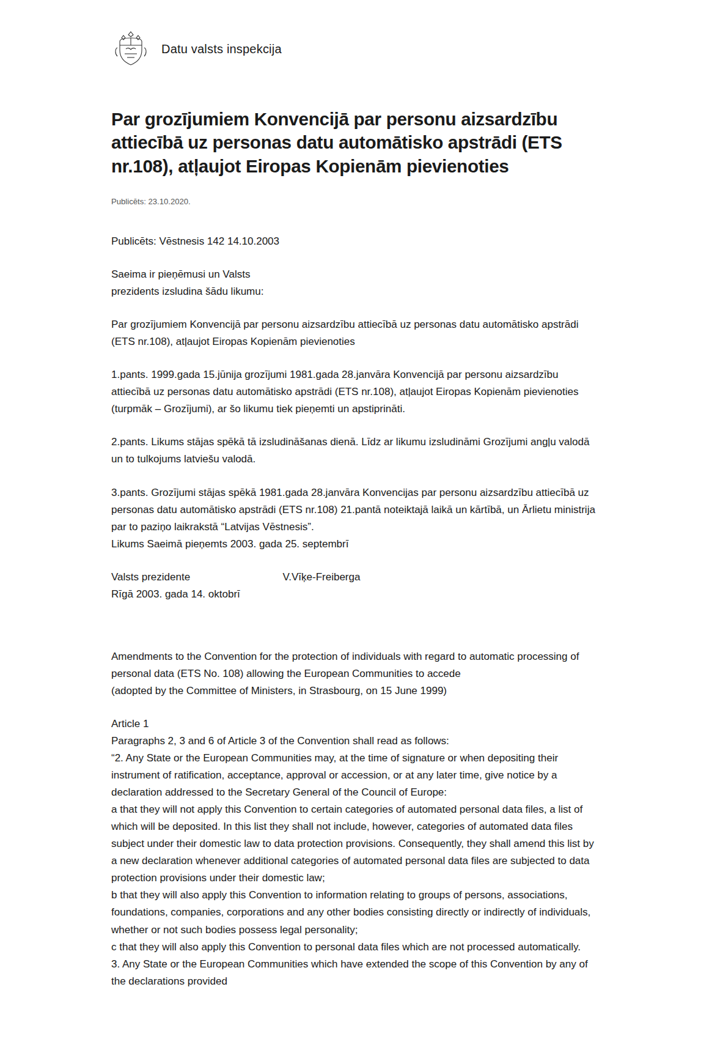Datu valsts inspekcija
Par grozījumiem Konvencijā par personu aizsardzību attiecībā uz personas datu automātisko apstrādi (ETS nr.108), atļaujot Eiropas Kopienām pievienoties
Publicēts: 23.10.2020.
Publicēts: Vēstnesis 142 14.10.2003
Saeima ir pieņēmusi un Valsts
prezidents izsludina šādu likumu:
Par grozījumiem Konvencijā par personu aizsardzību attiecībā uz personas datu automātisko apstrādi (ETS nr.108), atļaujot Eiropas Kopienām pievienoties
1.pants. 1999.gada 15.jūnija grozījumi 1981.gada 28.janvāra Konvencijā par personu aizsardzību attiecībā uz personas datu automātisko apstrādi (ETS nr.108), atļaujot Eiropas Kopienām pievienoties (turpmāk – Grozījumi), ar šo likumu tiek pieņemti un apstiprināti.
2.pants. Likums stājas spēkā tā izsludināšanas dienā. Līdz ar likumu izsludināmi Grozījumi angļu valodā un to tulkojums latviešu valodā.
3.pants. Grozījumi stājas spēkā 1981.gada 28.janvāra Konvencijas par personu aizsardzību attiecībā uz personas datu automātisko apstrādi (ETS nr.108) 21.pantā noteiktajā laikā un kārtībā, un Ārlietu ministrija par to paziņo laikrakstā “Latvijas Vēstnesis”.
Likums Saeimā pieņemts 2003. gada 25. septembrī
Valsts prezidente V.Vīķe-Freiberga
Rīgā 2003. gada 14. oktobrī
Amendments to the Convention for the protection of individuals with regard to automatic processing of personal data (ETS No. 108) allowing the European Communities to accede
(adopted by the Committee of Ministers, in Strasbourg, on 15 June 1999)
Article 1
Paragraphs 2, 3 and 6 of Article 3 of the Convention shall read as follows:
“2. Any State or the European Communities may, at the time of signature or when depositing their instrument of ratification, acceptance, approval or accession, or at any later time, give notice by a declaration addressed to the Secretary General of the Council of Europe:
a that they will not apply this Convention to certain categories of automated personal data files, a list of which will be deposited. In this list they shall not include, however, categories of automated data files subject under their domestic law to data protection provisions. Consequently, they shall amend this list by a new declaration whenever additional categories of automated personal data files are subjected to data protection provisions under their domestic law;
b that they will also apply this Convention to information relating to groups of persons, associations, foundations, companies, corporations and any other bodies consisting directly or indirectly of individuals, whether or not such bodies possess legal personality;
c that they will also apply this Convention to personal data files which are not processed automatically.
3. Any State or the European Communities which have extended the scope of this Convention by any of the declarations provided